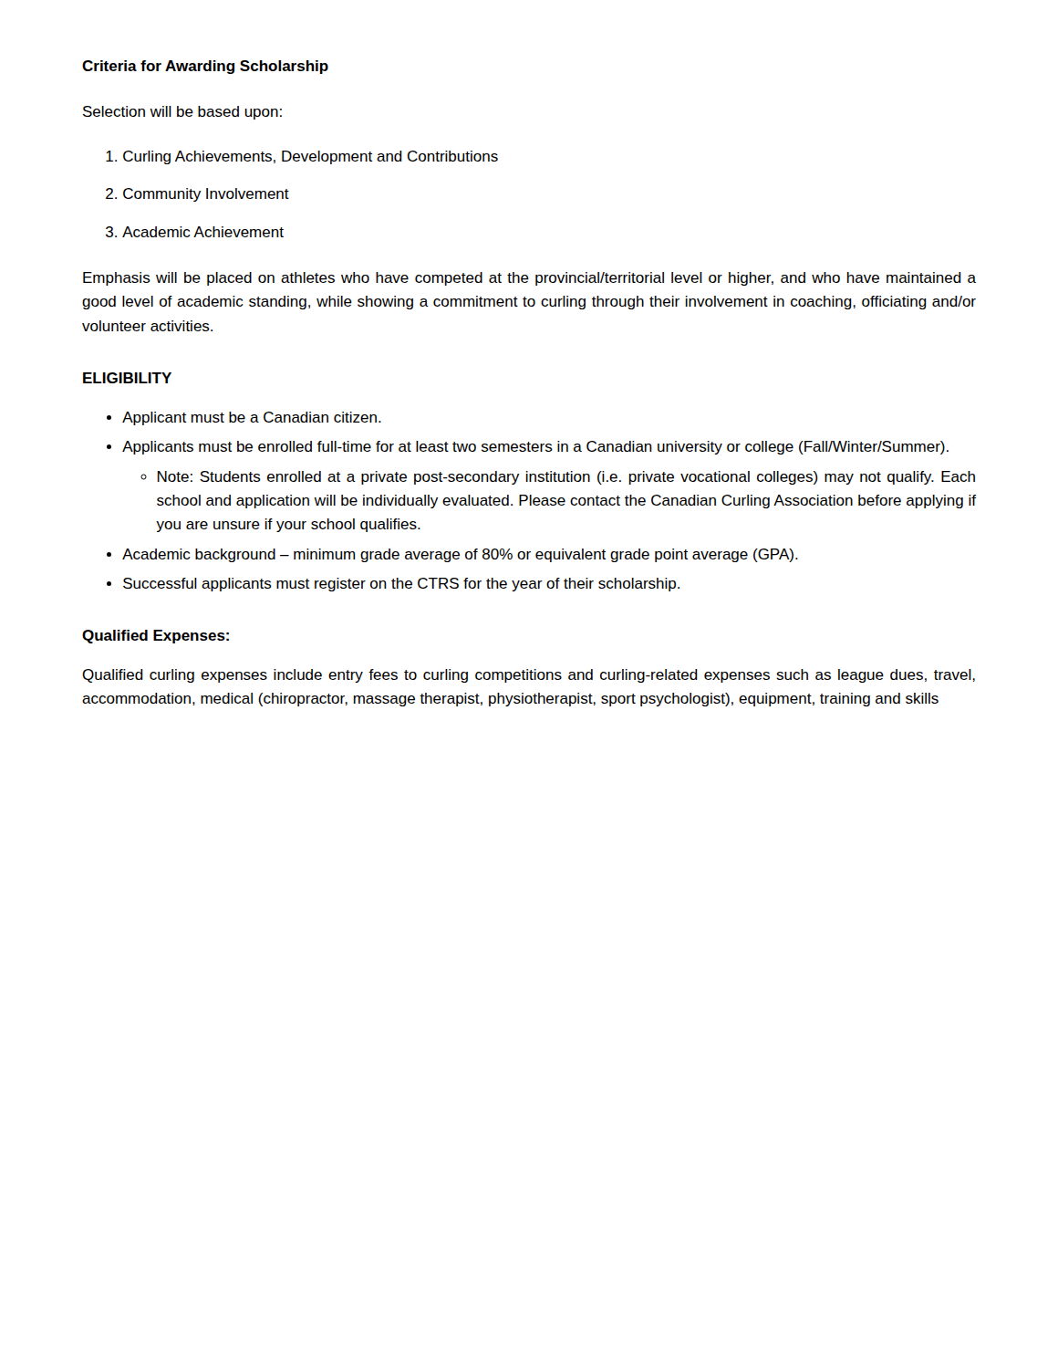Criteria for Awarding Scholarship
Selection will be based upon:
Curling Achievements, Development and Contributions
Community Involvement
Academic Achievement
Emphasis will be placed on athletes who have competed at the provincial/territorial level or higher, and who have maintained a good level of academic standing, while showing a commitment to curling through their involvement in coaching, officiating and/or volunteer activities.
ELIGIBILITY
Applicant must be a Canadian citizen.
Applicants must be enrolled full-time for at least two semesters in a Canadian university or college (Fall/Winter/Summer).
Note: Students enrolled at a private post-secondary institution (i.e. private vocational colleges) may not qualify. Each school and application will be individually evaluated. Please contact the Canadian Curling Association before applying if you are unsure if your school qualifies.
Academic background – minimum grade average of 80% or equivalent grade point average (GPA).
Successful applicants must register on the CTRS for the year of their scholarship.
Qualified Expenses:
Qualified curling expenses include entry fees to curling competitions and curling-related expenses such as league dues, travel, accommodation, medical (chiropractor, massage therapist, physiotherapist, sport psychologist), equipment, training and skills